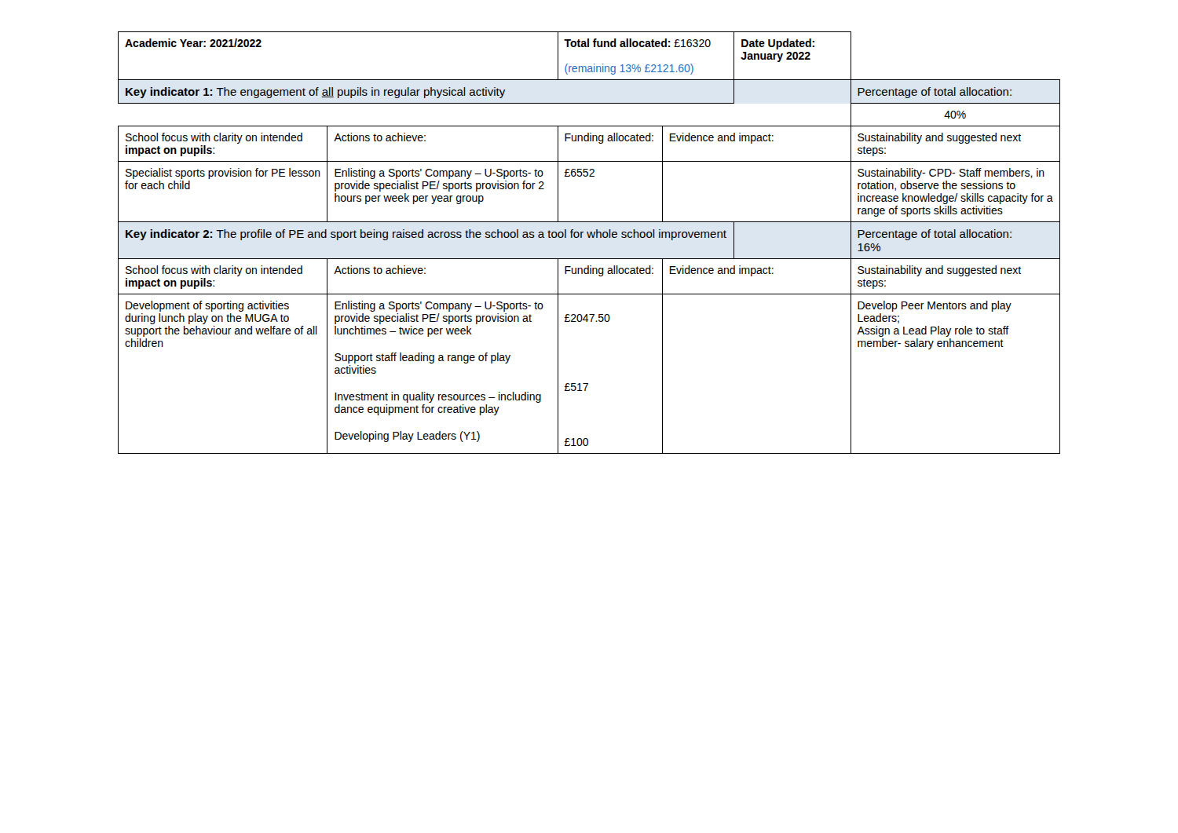| Academic Year: 2021/2022 | Total fund allocated: £16320 (remaining 13% £2121.60) | Date Updated: January 2022 | |
| Key indicator 1: The engagement of all pupils in regular physical activity | | Percentage of total allocation: |
| | | 40% |
| School focus with clarity on intended impact on pupils : | Actions to achieve: | Funding allocated: | Evidence and impact: | Sustainability and suggested next steps: |
| Specialist sports provision for PE lesson for each child | Enlisting a Sports' Company – U-Sports- to provide specialist PE/ sports provision for 2 hours per week per year group | £6552 | | Sustainability- CPD- Staff members, in rotation, observe the sessions to increase knowledge/ skills capacity for a range of sports skills activities |
| Key indicator 2: The profile of PE and sport being raised across the school as a tool for whole school improvement | | Percentage of total allocation: 16% |
| School focus with clarity on intended impact on pupils : | Actions to achieve: | Funding allocated: | Evidence and impact: | Sustainability and suggested next steps: |
| Development of sporting activities during lunch play on the MUGA to support the behaviour and welfare of all children | Enlisting a Sports' Company – U-Sports- to provide specialist PE/ sports provision at lunchtimes – twice per week Support staff leading a range of play activities Investment in quality resources – including dance equipment for creative play Developing Play Leaders (Y1) | £2047.50 £517 £100 | | Develop Peer Mentors and play Leaders; Assign a Lead Play role to staff member- salary enhancement |